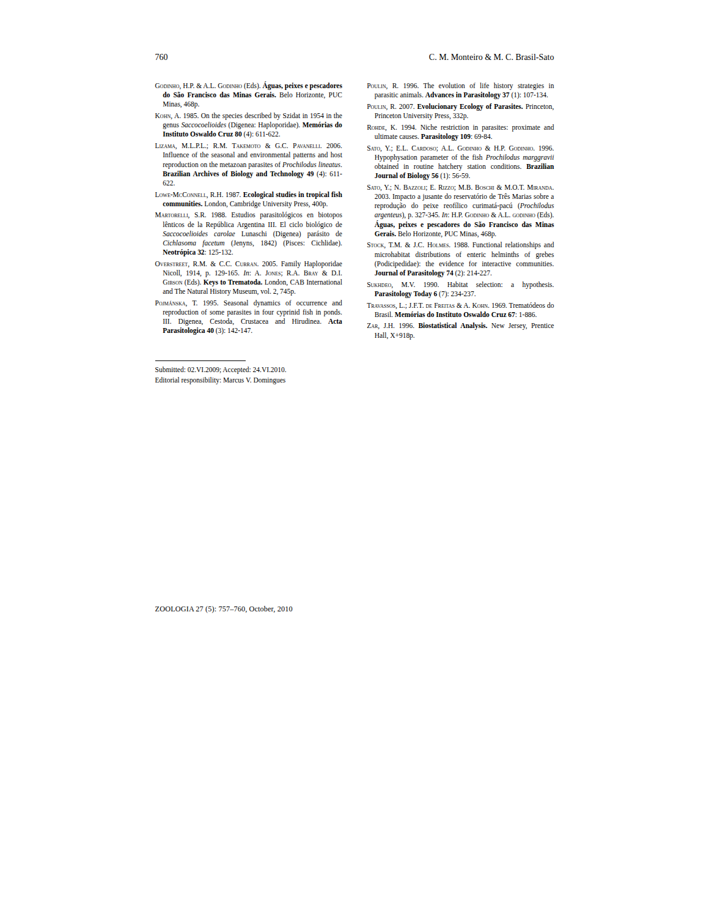760 C. M. Monteiro & M. C. Brasil-Sato
Godinho, H.P. & A.L. Godinho (Eds). Águas, peixes e pescadores do São Francisco das Minas Gerais. Belo Horizonte, PUC Minas, 468p.
Kohn, A. 1985. On the species described by Szidat in 1954 in the genus Saccocoelioides (Digenea: Haploporidae). Memórias do Instituto Oswaldo Cruz 80 (4): 611-622.
Lizama, M.L.P.L.; R.M. Takemoto & G.C. Pavanelli. 2006. Influence of the seasonal and environmental patterns and host reproduction on the metazoan parasites of Prochilodus lineatus. Brazilian Archives of Biology and Technology 49 (4): 611-622.
Lowe-McConnell, R.H. 1987. Ecological studies in tropical fish communities. London, Cambridge University Press, 400p.
Martorelli, S.R. 1988. Estudios parasitológicos en biotopos lênticos de la República Argentina III. El ciclo biológico de Saccocoelioides carolae Lunaschi (Digenea) parásito de Cichlasoma facetum (Jenyns, 1842) (Pisces: Cichlidae). Neotrópica 32: 125-132.
Overstreet, R.M. & C.C. Curran. 2005. Family Haploporidae Nicoll, 1914, p. 129-165. In: A. Jones; R.A. Bray & D.I. Gibson (Eds). Keys to Trematoda. London, CAB International and The Natural History Museum, vol. 2, 745p.
Pojmánska, T. 1995. Seasonal dynamics of occurrence and reproduction of some parasites in four cyprinid fish in ponds. III. Digenea, Cestoda, Crustacea and Hirudinea. Acta Parasitologica 40 (3): 142-147.
Poulin, R. 1996. The evolution of life history strategies in parasitic animals. Advances in Parasitology 37 (1): 107-134.
Poulin, R. 2007. Evolucionary Ecology of Parasites. Princeton, Princeton University Press, 332p.
Rohde, K. 1994. Niche restriction in parasites: proximate and ultimate causes. Parasitology 109: 69-84.
Sato, Y.; E.L. Cardoso; A.L. Godinho & H.P. Godinho. 1996. Hypophysation parameter of the fish Prochilodus marggravii obtained in routine hatchery station conditions. Brazilian Journal of Biology 56 (1): 56-59.
Sato, Y.; N. Bazzoli; E. Rizzo; M.B. Boschi & M.O.T. Miranda. 2003. Impacto a jusante do reservatório de Três Marias sobre a reprodução do peixe reofílico curimatá-pacú (Prochilodus argenteus), p. 327-345. In: H.P. Godinho & A.L. godinho (Eds). Águas, peixes e pescadores do São Francisco das Minas Gerais. Belo Horizonte, PUC Minas, 468p.
Stock, T.M. & J.C. Holmes. 1988. Functional relationships and microhabitat distributions of enteric helminths of grebes (Podicipedidae): the evidence for interactive communities. Journal of Parasitology 74 (2): 214-227.
Sukhdeo, M.V. 1990. Habitat selection: a hypothesis. Parasitology Today 6 (7): 234-237.
Travassos, L.; J.F.T. de Freitas & A. Kohn. 1969. Trematódeos do Brasil. Memórias do Instituto Oswaldo Cruz 67: 1-886.
Zar, J.H. 1996. Biostatistical Analysis. New Jersey, Prentice Hall, X+918p.
Submitted: 02.VI.2009; Accepted: 24.VI.2010.
Editorial responsibility: Marcus V. Domingues
ZOOLOGIA 27 (5): 757–760, October, 2010